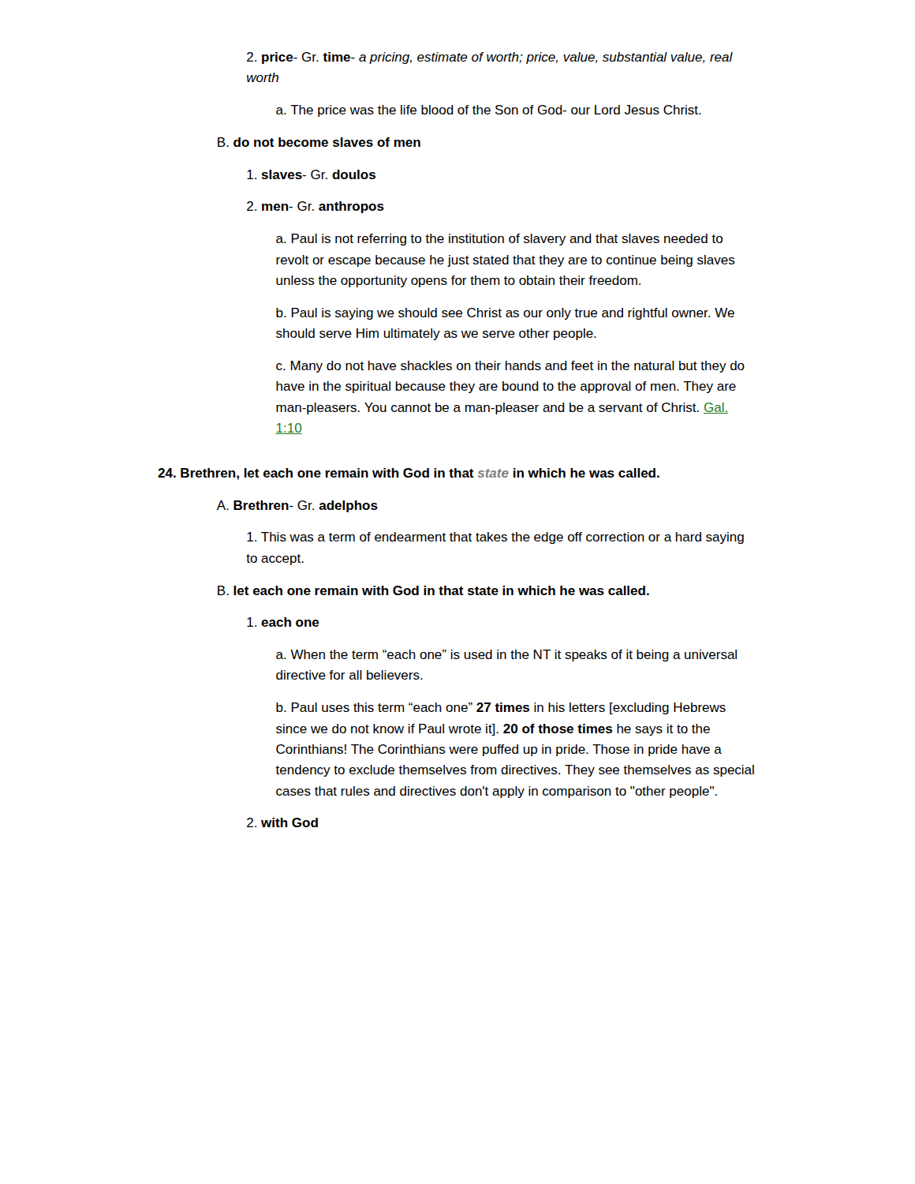2. price- Gr. time- a pricing, estimate of worth; price, value, substantial value, real worth
a. The price was the life blood of the Son of God- our Lord Jesus Christ.
B. do not become slaves of men
1. slaves- Gr. doulos
2. men- Gr. anthropos
a. Paul is not referring to the institution of slavery and that slaves needed to revolt or escape because he just stated that they are to continue being slaves unless the opportunity opens for them to obtain their freedom.
b. Paul is saying we should see Christ as our only true and rightful owner. We should serve Him ultimately as we serve other people.
c. Many do not have shackles on their hands and feet in the natural but they do have in the spiritual because they are bound to the approval of men. They are man-pleasers. You cannot be a man-pleaser and be a servant of Christ. Gal. 1:10
24. Brethren, let each one remain with God in that state in which he was called.
A. Brethren- Gr. adelphos
1. This was a term of endearment that takes the edge off correction or a hard saying to accept.
B. let each one remain with God in that state in which he was called.
1. each one
a. When the term “each one” is used in the NT it speaks of it being a universal directive for all believers.
b. Paul uses this term “each one” 27 times in his letters [excluding Hebrews since we do not know if Paul wrote it]. 20 of those times he says it to the Corinthians! The Corinthians were puffed up in pride. Those in pride have a tendency to exclude themselves from directives. They see themselves as special cases that rules and directives don't apply in comparison to "other people".
2. with God